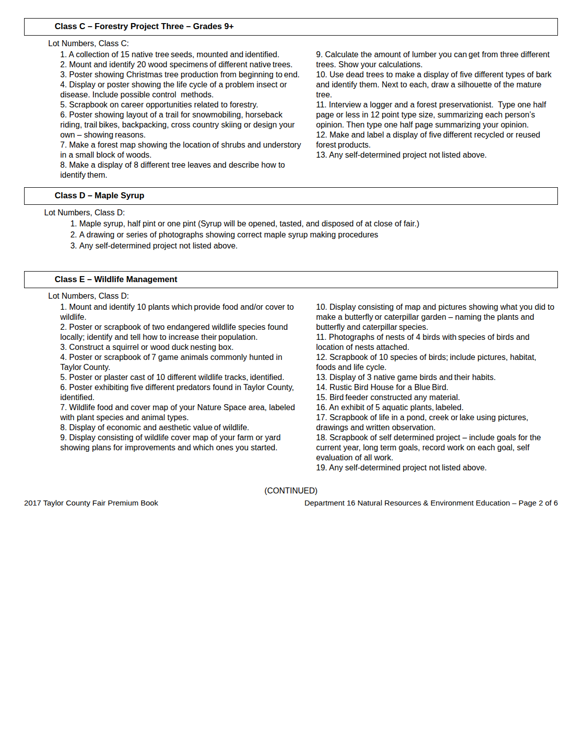Class C – Forestry Project Three – Grades 9+
Lot Numbers, Class C:
1. A collection of 15 native tree seeds, mounted and identified.
2. Mount and identify 20 wood specimens of different native trees.
3. Poster showing Christmas tree production from beginning to end.
4. Display or poster showing the life cycle of a problem insect or disease. Include possible control methods.
5. Scrapbook on career opportunities related to forestry.
6. Poster showing layout of a trail for snowmobiling, horseback riding, trail bikes, backpacking, cross country skiing or design your own – showing reasons.
7. Make a forest map showing the location of shrubs and understory in a small block of woods.
8. Make a display of 8 different tree leaves and describe how to identify them.
9. Calculate the amount of lumber you can get from three different trees. Show your calculations.
10. Use dead trees to make a display of five different types of bark and identify them. Next to each, draw a silhouette of the mature tree.
11. Interview a logger and a forest preservationist. Type one half page or less in 12 point type size, summarizing each person’s opinion. Then type one half page summarizing your opinion.
12. Make and label a display of five different recycled or reused forest products.
13. Any self-determined project not listed above.
Class D – Maple Syrup
Lot Numbers, Class D:
Maple syrup, half pint or one pint (Syrup will be opened, tasted, and disposed of at close of fair.)
A drawing or series of photographs showing correct maple syrup making procedures
Any self-determined project not listed above.
Class E – Wildlife Management
Lot Numbers, Class D:
1. Mount and identify 10 plants which provide food and/or cover to wildlife.
2. Poster or scrapbook of two endangered wildlife species found locally; identify and tell how to increase their population.
3. Construct a squirrel or wood duck nesting box.
4. Poster or scrapbook of 7 game animals commonly hunted in Taylor County.
5. Poster or plaster cast of 10 different wildlife tracks, identified.
6. Poster exhibiting five different predators found in Taylor County, identified.
7. Wildlife food and cover map of your Nature Space area, labeled with plant species and animal types.
8. Display of economic and aesthetic value of wildlife.
9. Display consisting of wildlife cover map of your farm or yard showing plans for improvements and which ones you started.
10. Display consisting of map and pictures showing what you did to make a butterfly or caterpillar garden – naming the plants and butterfly and caterpillar species.
11. Photographs of nests of 4 birds with species of birds and location of nests attached.
12. Scrapbook of 10 species of birds; include pictures, habitat, foods and life cycle.
13. Display of 3 native game birds and their habits.
14. Rustic Bird House for a Blue Bird.
15. Bird feeder constructed any material.
16. An exhibit of 5 aquatic plants, labeled.
17. Scrapbook of life in a pond, creek or lake using pictures, drawings and written observation.
18. Scrapbook of self determined project – include goals for the current year, long term goals, record work on each goal, self evaluation of all work.
19. Any self-determined project not listed above.
(CONTINUED)
2017 Taylor County Fair Premium Book Department 16 Natural Resources & Environment Education – Page 2 of 6